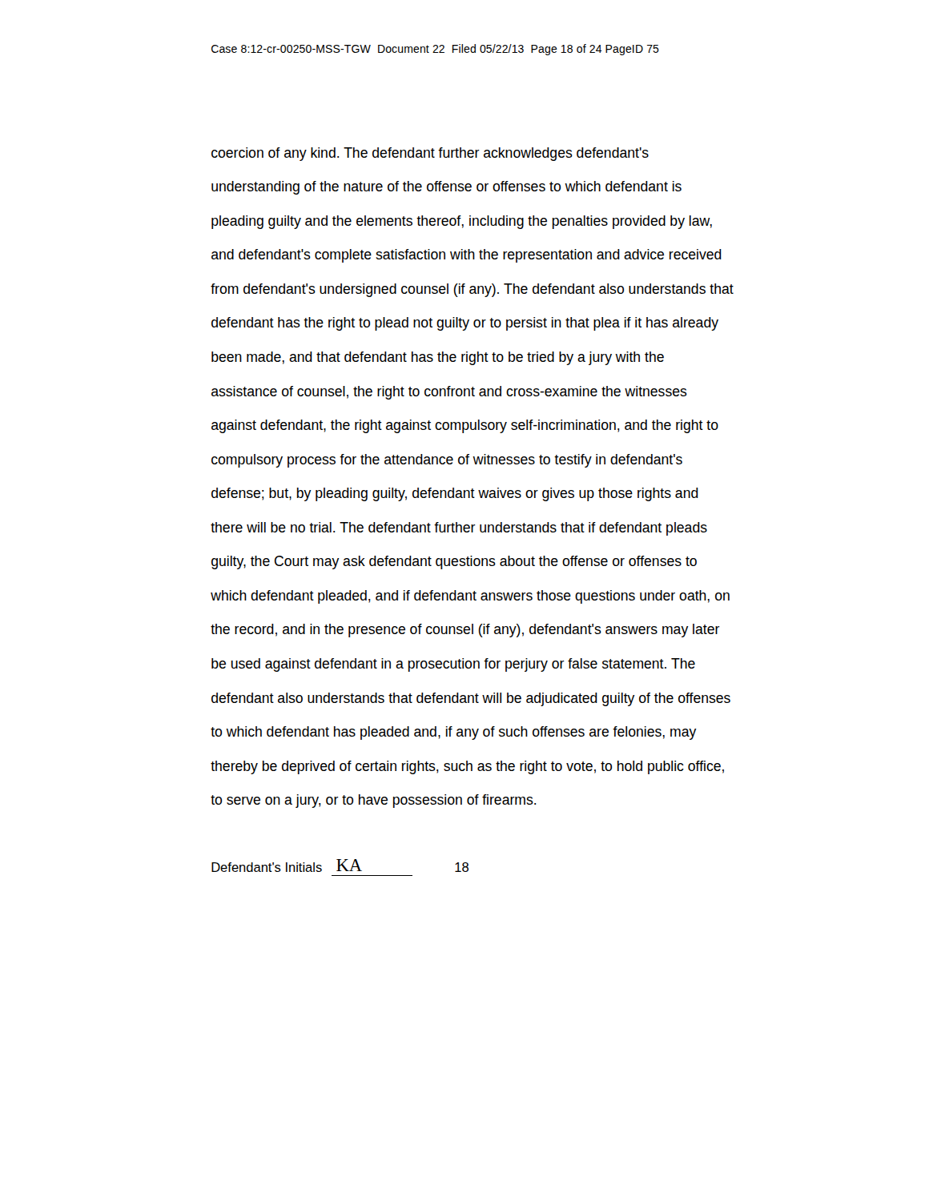Case 8:12-cr-00250-MSS-TGW Document 22 Filed 05/22/13 Page 18 of 24 PageID 75
coercion of any kind. The defendant further acknowledges defendant's understanding of the nature of the offense or offenses to which defendant is pleading guilty and the elements thereof, including the penalties provided by law, and defendant's complete satisfaction with the representation and advice received from defendant's undersigned counsel (if any). The defendant also understands that defendant has the right to plead not guilty or to persist in that plea if it has already been made, and that defendant has the right to be tried by a jury with the assistance of counsel, the right to confront and cross-examine the witnesses against defendant, the right against compulsory self-incrimination, and the right to compulsory process for the attendance of witnesses to testify in defendant's defense; but, by pleading guilty, defendant waives or gives up those rights and there will be no trial. The defendant further understands that if defendant pleads guilty, the Court may ask defendant questions about the offense or offenses to which defendant pleaded, and if defendant answers those questions under oath, on the record, and in the presence of counsel (if any), defendant's answers may later be used against defendant in a prosecution for perjury or false statement. The defendant also understands that defendant will be adjudicated guilty of the offenses to which defendant has pleaded and, if any of such offenses are felonies, may thereby be deprived of certain rights, such as the right to vote, to hold public office, to serve on a jury, or to have possession of firearms.
Defendant's Initials KA 18